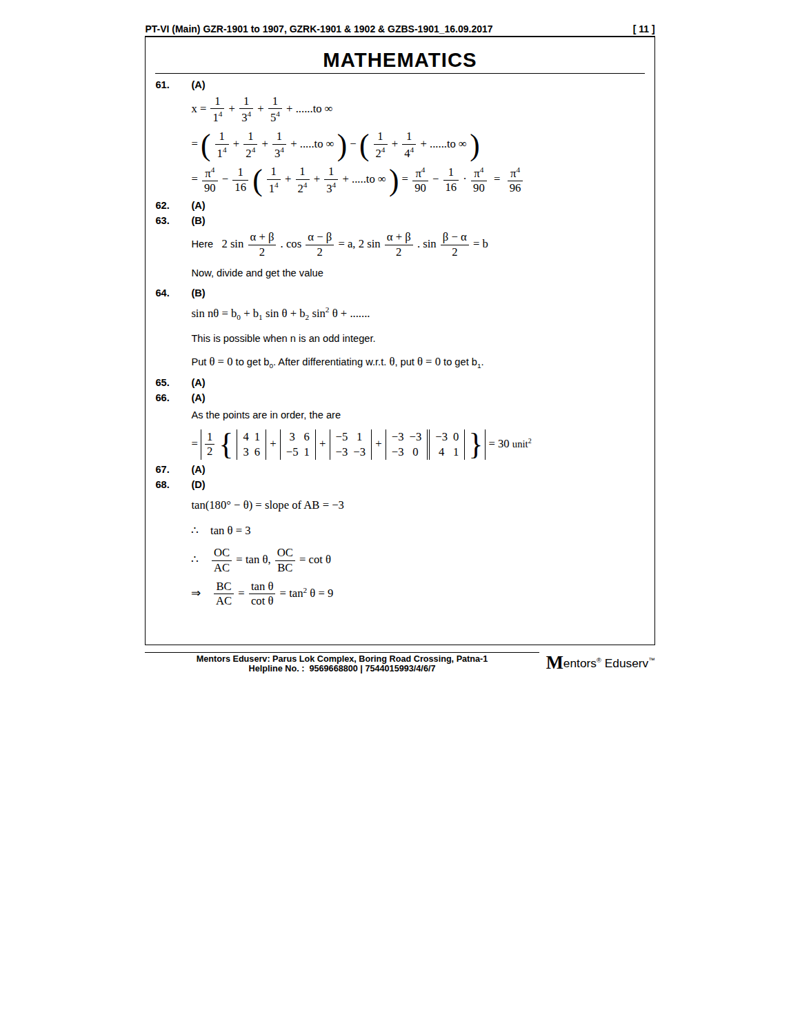PT-VI (Main) GZR-1901 to 1907, GZRK-1901 & 1902 & GZBS-1901_16.09.2017
[ 11 ]
MATHEMATICS
61.
(A)
x = 114 + 134 + 154 + ......to ∞ = ( 114 + 124 + 134 + .....to ∞ ) − ( 124 + 144 + ......to ∞ ) = π490 − 116 ( 114 + 124 + 134 + .....to ∞ ) = π490 − 116 · π490 = π496
62.
(A)
63.
(B)
Here 2 sin α + β 2 . cos α − β 2 = a, 2 sin α + β 2 . sin β − α 2 = b
Now, divide and get the value
64.
(B)
sin nθ = b0 + b1 sin θ + b2 sin2 θ + .......
This is possible when n is an odd integer.
Put θ = 0 to get b0. After differentiating w.r.t. θ, put θ = 0 to get b1.
65.
(A)
66.
(A)
As the points are in order, the are
= 12 {
| 4 | 1 |
| 3 | 6 |
+
| 3 | 6 |
| −5 | 1 |
+
| −5 | 1 |
| −3 | −3 |
+
| −3 | −3 |
| −3 | 0 |
| −3 | 0 |
| 4 | 1 |
} = 30 unit2
67.
(A)
68.
(D)
tan(180° − θ) = slope of AB = −3 ∴ tan θ = 3 ∴ OC AC = tan θ, OC BC = cot θ ⇒ BC AC = tan θ cot θ = tan2 θ = 9
Mentors Eduserv: Parus Lok Complex, Boring Road Crossing, Patna-1
Helpline No. : 9569668800 | 7544015993/4/6/7
Mentors® Eduserv™